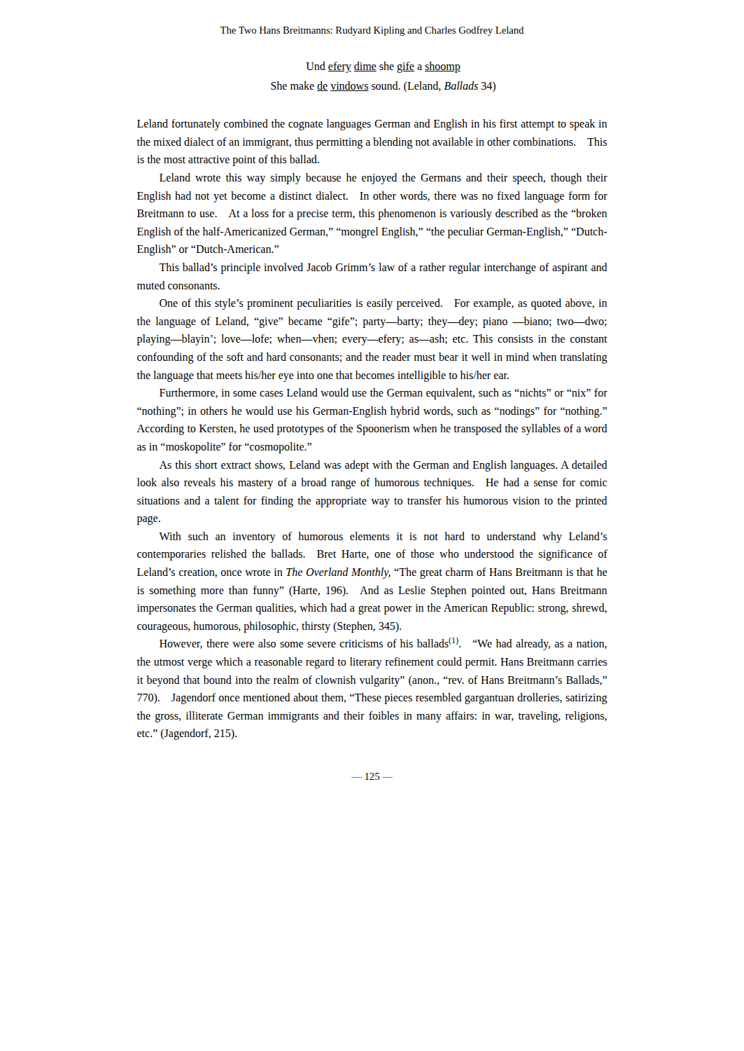The Two Hans Breitmanns: Rudyard Kipling and Charles Godfrey Leland
Und efery dime she gife a shoomp
She make de vindows sound. (Leland, Ballads 34)
Leland fortunately combined the cognate languages German and English in his first attempt to speak in the mixed dialect of an immigrant, thus permitting a blending not available in other combinations. This is the most attractive point of this ballad.
Leland wrote this way simply because he enjoyed the Germans and their speech, though their English had not yet become a distinct dialect. In other words, there was no fixed language form for Breitmann to use. At a loss for a precise term, this phenomenon is variously described as the “broken English of the half-Americanized German,” “mongrel English,” “the peculiar German-English,” “Dutch-English” or “Dutch-American.”
This ballad’s principle involved Jacob Grimm’s law of a rather regular interchange of aspirant and muted consonants.
One of this style’s prominent peculiarities is easily perceived. For example, as quoted above, in the language of Leland, “give” became “gife”; party—barty; they—dey; piano —biano; two—dwo; playing—blayin’; love—lofe; when—vhen; every—efery; as—ash; etc. This consists in the constant confounding of the soft and hard consonants; and the reader must bear it well in mind when translating the language that meets his/her eye into one that becomes intelligible to his/her ear.
Furthermore, in some cases Leland would use the German equivalent, such as “nichts” or “nix” for “nothing”; in others he would use his German-English hybrid words, such as “nodings” for “nothing.” According to Kersten, he used prototypes of the Spoonerism when he transposed the syllables of a word as in “moskopolite” for “cosmopolite.”
As this short extract shows, Leland was adept with the German and English languages. A detailed look also reveals his mastery of a broad range of humorous techniques. He had a sense for comic situations and a talent for finding the appropriate way to transfer his humorous vision to the printed page.
With such an inventory of humorous elements it is not hard to understand why Leland’s contemporaries relished the ballads. Bret Harte, one of those who understood the significance of Leland’s creation, once wrote in The Overland Monthly, “The great charm of Hans Breitmann is that he is something more than funny” (Harte, 196). And as Leslie Stephen pointed out, Hans Breitmann impersonates the German qualities, which had a great power in the American Republic: strong, shrewd, courageous, humorous, philosophic, thirsty (Stephen, 345).
However, there were also some severe criticisms of his ballads(1). “We had already, as a nation, the utmost verge which a reasonable regard to literary refinement could permit. Hans Breitmann carries it beyond that bound into the realm of clownish vulgarity” (anon., “rev. of Hans Breitmann’s Ballads,” 770). Jagendorf once mentioned about them, “These pieces resembled gargantuan drolleries, satirizing the gross, illiterate German immigrants and their foibles in many affairs: in war, traveling, religions, etc.” (Jagendorf, 215).
— 125 —